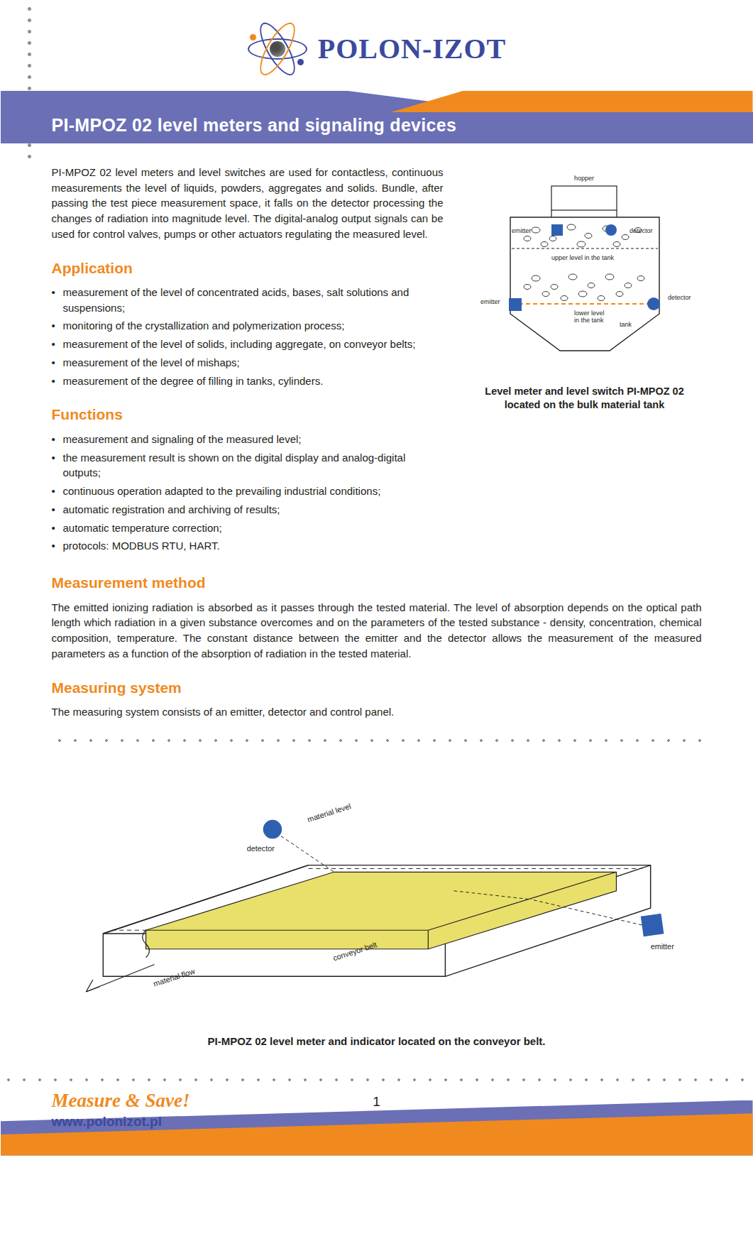POLON-IZOT
PI-MPOZ 02 level meters and signaling devices
PI-MPOZ 02 level meters and level switches are used for contactless, continuous measurements the level of liquids, powders, aggregates and solids. Bundle, after passing the test piece measurement space, it falls on the detector processing the changes of radiation into magnitude level. The digital-analog output signals can be used for control valves, pumps or other actuators regulating the measured level.
Application
measurement of the level of concentrated acids, bases, salt solutions and suspensions;
monitoring of the crystallization and polymerization process;
measurement of the level of solids, including aggregate, on conveyor belts;
measurement of the level of mishaps;
measurement of the degree of filling in tanks, cylinders.
Functions
measurement and signaling of the measured level;
the measurement result is shown on the digital display and analog-digital outputs;
continuous operation adapted to the prevailing industrial conditions;
automatic registration and archiving of results;
automatic temperature correction;
protocols: MODBUS RTU, HART.
hopper emitter detector upper level in the tank emitter detector lower level in the tank tank
Level meter and level switch PI-MPOZ 02
located on the bulk material tank
Measurement method
The emitted ionizing radiation is absorbed as it passes through the tested material. The level of absorption depends on the optical path length which radiation in a given substance overcomes and on the parameters of the tested substance - density, concentration, chemical composition, temperature. The constant distance between the emitter and the detector allows the measurement of the measured parameters as a function of the absorption of radiation in the tested material.
Measuring system
The measuring system consists of an emitter, detector and control panel.
detector material level emitter conveyor belt material flow
PI-MPOZ 02 level meter and indicator located on the conveyor belt.
Measure & Save!
www.polonizot.pl
1